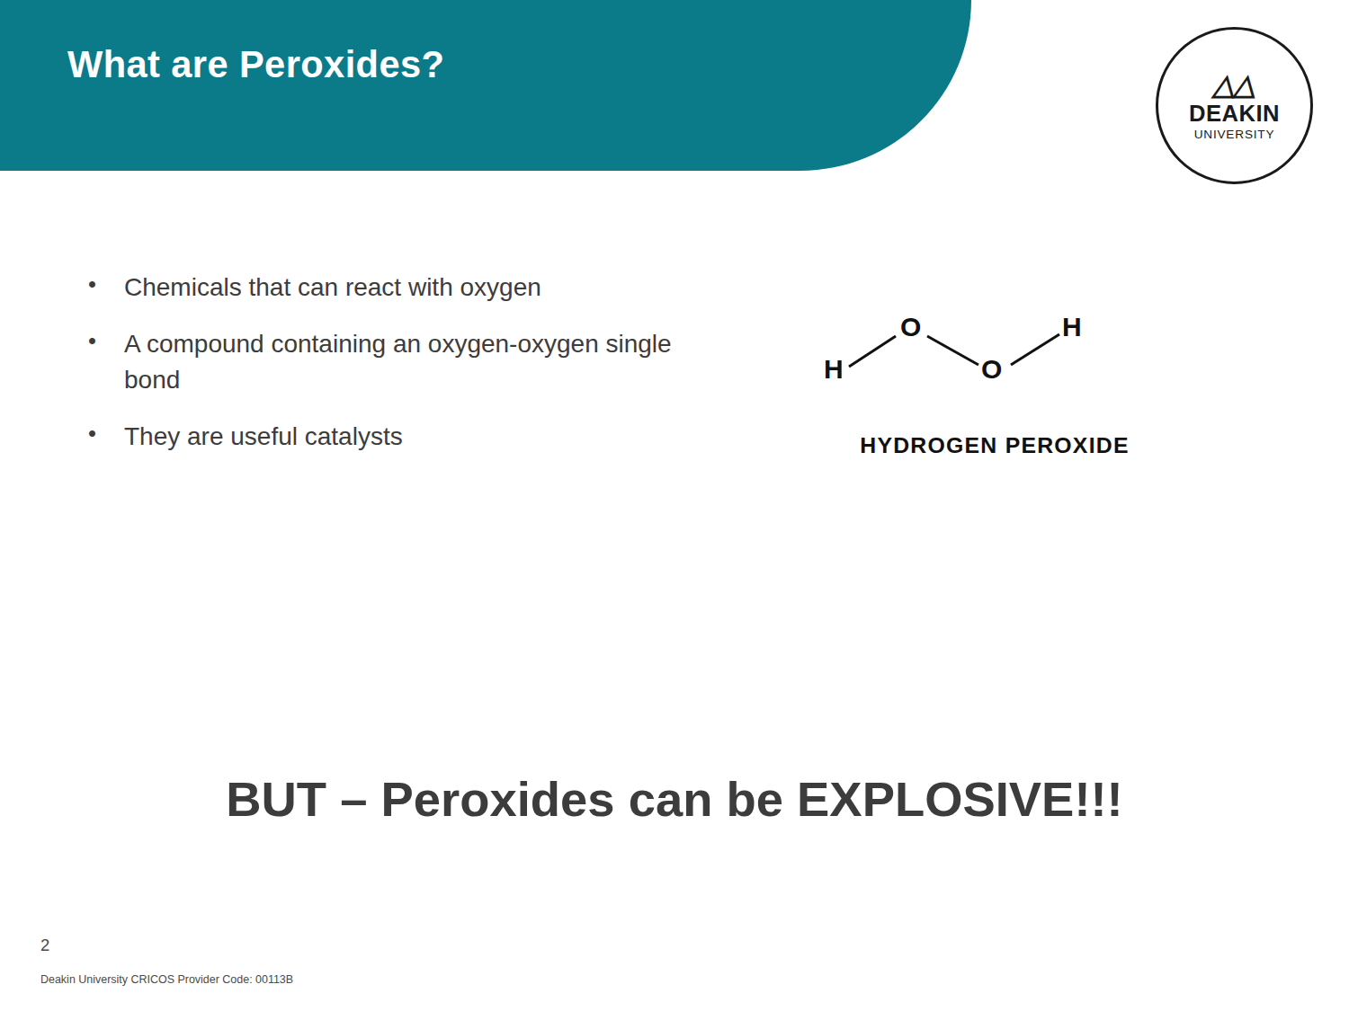What are Peroxides?
△△ DEAKIN UNIVERSITY
Chemicals that can react with oxygen
A compound containing an oxygen-oxygen single bond
They are useful catalysts
H O O H
HYDROGEN PEROXIDE
BUT – Peroxides can be EXPLOSIVE!!!
2
Deakin University CRICOS Provider Code: 00113B